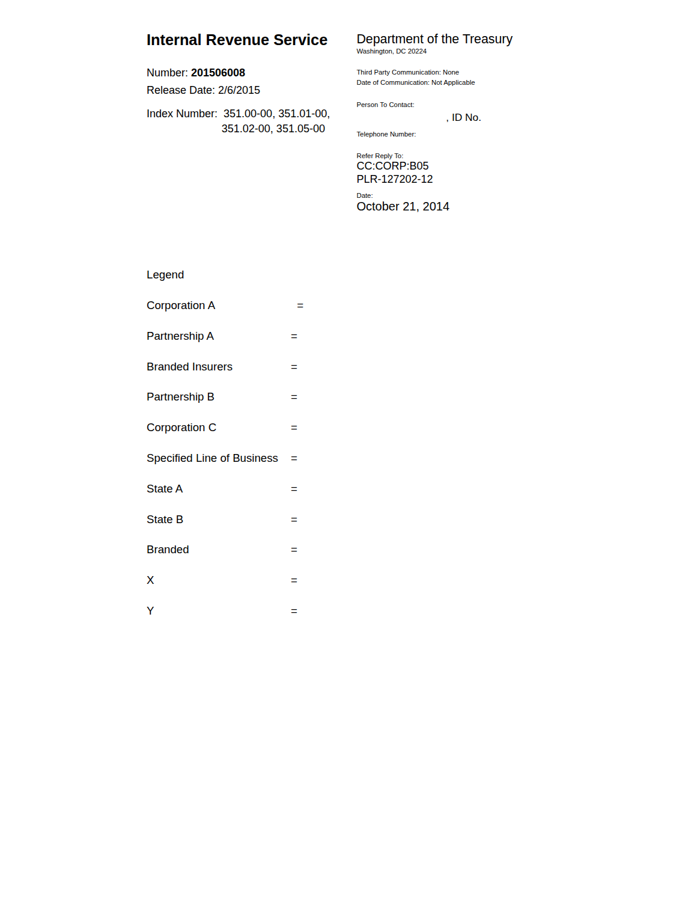Internal Revenue Service
Number: 201506008
Release Date: 2/6/2015
Index Number: 351.00-00, 351.01-00, 351.02-00, 351.05-00
Department of the Treasury
Washington, DC 20224
Third Party Communication: None
Date of Communication: Not Applicable
Person To Contact:
, ID No.
Telephone Number:
Refer Reply To:
CC:CORP:B05
PLR-127202-12
Date:
October 21, 2014
Legend
| Corporation A | = |
| Partnership A | = |
| Branded Insurers | = |
| Partnership B | = |
| Corporation C | = |
| Specified Line of Business | = |
| State A | = |
| State B | = |
| Branded | = |
| X | = |
| Y | = |